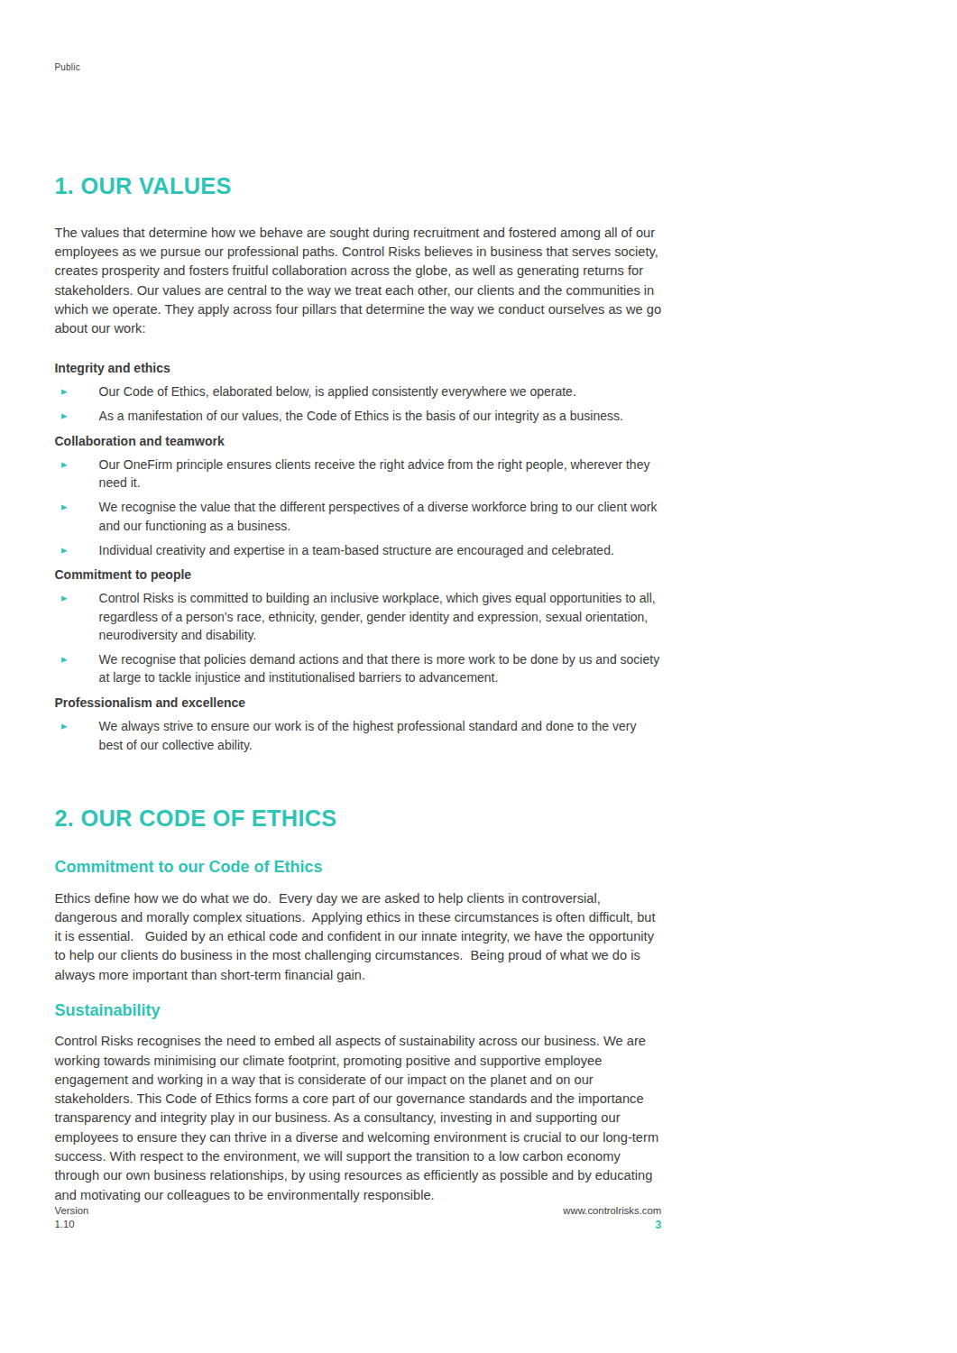Public
1. OUR VALUES
The values that determine how we behave are sought during recruitment and fostered among all of our employees as we pursue our professional paths. Control Risks believes in business that serves society, creates prosperity and fosters fruitful collaboration across the globe, as well as generating returns for stakeholders. Our values are central to the way we treat each other, our clients and the communities in which we operate. They apply across four pillars that determine the way we conduct ourselves as we go about our work:
Integrity and ethics
Our Code of Ethics, elaborated below, is applied consistently everywhere we operate.
As a manifestation of our values, the Code of Ethics is the basis of our integrity as a business.
Collaboration and teamwork
Our OneFirm principle ensures clients receive the right advice from the right people, wherever they need it.
We recognise the value that the different perspectives of a diverse workforce bring to our client work and our functioning as a business.
Individual creativity and expertise in a team-based structure are encouraged and celebrated.
Commitment to people
Control Risks is committed to building an inclusive workplace, which gives equal opportunities to all, regardless of a person's race, ethnicity, gender, gender identity and expression, sexual orientation, neurodiversity and disability.
We recognise that policies demand actions and that there is more work to be done by us and society at large to tackle injustice and institutionalised barriers to advancement.
Professionalism and excellence
We always strive to ensure our work is of the highest professional standard and done to the very best of our collective ability.
2. OUR CODE OF ETHICS
Commitment to our Code of Ethics
Ethics define how we do what we do. Every day we are asked to help clients in controversial, dangerous and morally complex situations. Applying ethics in these circumstances is often difficult, but it is essential. Guided by an ethical code and confident in our innate integrity, we have the opportunity to help our clients do business in the most challenging circumstances. Being proud of what we do is always more important than short-term financial gain.
Sustainability
Control Risks recognises the need to embed all aspects of sustainability across our business. We are working towards minimising our climate footprint, promoting positive and supportive employee engagement and working in a way that is considerate of our impact on the planet and on our stakeholders. This Code of Ethics forms a core part of our governance standards and the importance transparency and integrity play in our business. As a consultancy, investing in and supporting our employees to ensure they can thrive in a diverse and welcoming environment is crucial to our long-term success. With respect to the environment, we will support the transition to a low carbon economy through our own business relationships, by using resources as efficiently as possible and by educating and motivating our colleagues to be environmentally responsible.
Version
1.10
www.controlrisks.com
3